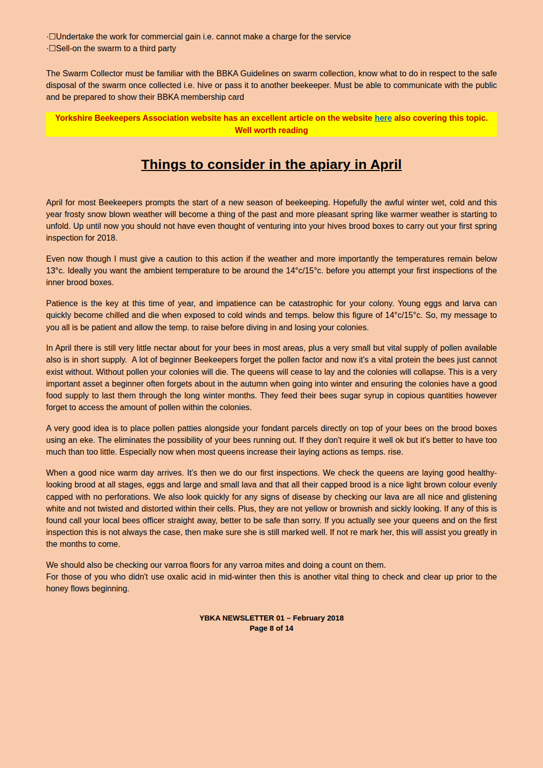·☐Undertake the work for commercial gain i.e. cannot make a charge for the service
·☐Sell-on the swarm to a third party
The Swarm Collector must be familiar with the BBKA Guidelines on swarm collection, know what to do in respect to the safe disposal of the swarm once collected i.e. hive or pass it to another beekeeper. Must be able to communicate with the public and be prepared to show their BBKA membership card
Yorkshire Beekeepers Association website has an excellent article on the website here also covering this topic. Well worth reading
Things to consider in the apiary in April
April for most Beekeepers prompts the start of a new season of beekeeping. Hopefully the awful winter wet, cold and this year frosty snow blown weather will become a thing of the past and more pleasant spring like warmer weather is starting to unfold. Up until now you should not have even thought of venturing into your hives brood boxes to carry out your first spring inspection for 2018.
Even now though I must give a caution to this action if the weather and more importantly the temperatures remain below 13°c. Ideally you want the ambient temperature to be around the 14°c/15°c. before you attempt your first inspections of the inner brood boxes.
Patience is the key at this time of year, and impatience can be catastrophic for your colony. Young eggs and larva can quickly become chilled and die when exposed to cold winds and temps. below this figure of 14°c/15°c. So, my message to you all is be patient and allow the temp. to raise before diving in and losing your colonies.
In April there is still very little nectar about for your bees in most areas, plus a very small but vital supply of pollen available also is in short supply. A lot of beginner Beekeepers forget the pollen factor and now it's a vital protein the bees just cannot exist without. Without pollen your colonies will die. The queens will cease to lay and the colonies will collapse. This is a very important asset a beginner often forgets about in the autumn when going into winter and ensuring the colonies have a good food supply to last them through the long winter months. They feed their bees sugar syrup in copious quantities however forget to access the amount of pollen within the colonies.
A very good idea is to place pollen patties alongside your fondant parcels directly on top of your bees on the brood boxes using an eke. The eliminates the possibility of your bees running out. If they don't require it well ok but it's better to have too much than too little. Especially now when most queens increase their laying actions as temps. rise.
When a good nice warm day arrives. It’s then we do our first inspections. We check the queens are laying good healthy-looking brood at all stages, eggs and large and small lava and that all their capped brood is a nice light brown colour evenly capped with no perforations. We also look quickly for any signs of disease by checking our lava are all nice and glistening white and not twisted and distorted within their cells. Plus, they are not yellow or brownish and sickly looking. If any of this is found call your local bees officer straight away, better to be safe than sorry. If you actually see your queens and on the first inspection this is not always the case, then make sure she is still marked well. If not re mark her, this will assist you greatly in the months to come.
We should also be checking our varroa floors for any varroa mites and doing a count on them.
For those of you who didn't use oxalic acid in mid-winter then this is another vital thing to check and clear up prior to the honey flows beginning.
YBKA NEWSLETTER 01 – February 2018
Page 8 of 14